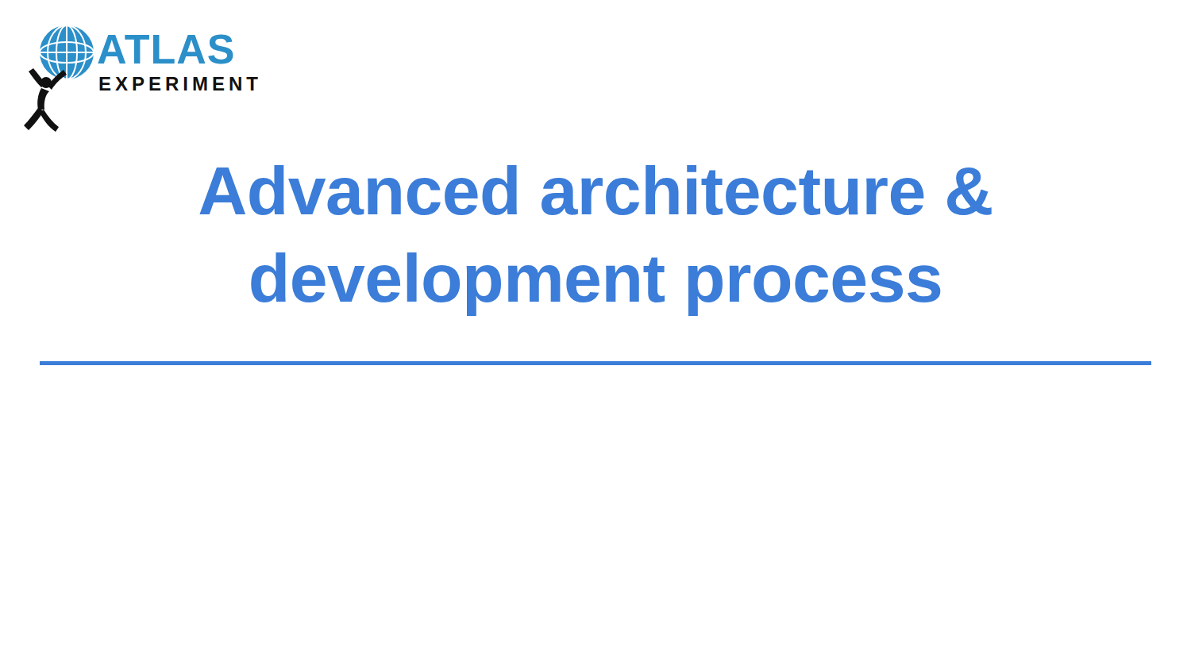ATLAS EXPERIMENT
Advanced architecture &
development process